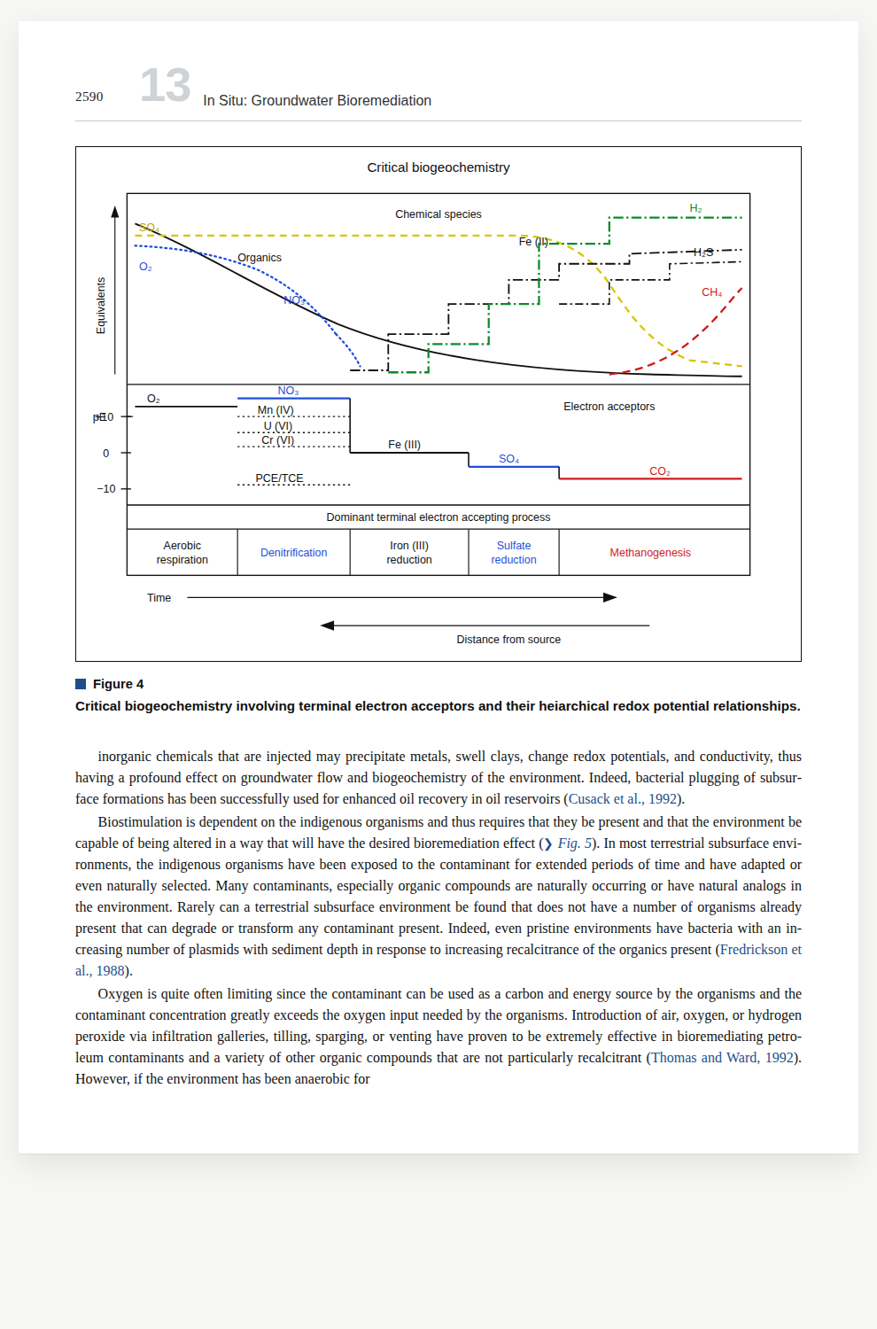2590
13
In Situ: Groundwater Bioremediation
Critical biogeochemistry
Equivalents Chemical species Organics O₂ NO₃ SO₄ Fe (II) H₂ H₂S CH₄ Electron acceptors pE +10 0 −10 O₂ NO₃ Mn (IV) U (VI) Cr (VI) Fe (III) SO₄ CO₂ PCE/TCE Dominant terminal electron accepting process Aerobic respiration Denitrification Iron (III) reduction Sulfate reduction Methanogenesis Time Distance from source
Figure 4
Critical biogeochemistry involving terminal electron acceptors and their heiarchical redox potential relationships.
inorganic chemicals that are injected may precipitate metals, swell clays, change redox potentials, and conductivity, thus having a profound effect on groundwater flow and biogeochemistry of the environment. Indeed, bacterial plugging of subsurface formations has been successfully used for enhanced oil recovery in oil reservoirs (Cusack et al., 1992).
Biostimulation is dependent on the indigenous organisms and thus requires that they be present and that the environment be capable of being altered in a way that will have the desired bioremediation effect (❯ Fig. 5). In most terrestrial subsurface environments, the indigenous organisms have been exposed to the contaminant for extended periods of time and have adapted or even naturally selected. Many contaminants, especially organic compounds are naturally occurring or have natural analogs in the environment. Rarely can a terrestrial subsurface environment be found that does not have a number of organisms already present that can degrade or transform any contaminant present. Indeed, even pristine environments have bacteria with an increasing number of plasmids with sediment depth in response to increasing recalcitrance of the organics present (Fredrickson et al., 1988).
Oxygen is quite often limiting since the contaminant can be used as a carbon and energy source by the organisms and the contaminant concentration greatly exceeds the oxygen input needed by the organisms. Introduction of air, oxygen, or hydrogen peroxide via infiltration galleries, tilling, sparging, or venting have proven to be extremely effective in bioremediating petroleum contaminants and a variety of other organic compounds that are not particularly recalcitrant (Thomas and Ward, 1992). However, if the environment has been anaerobic for